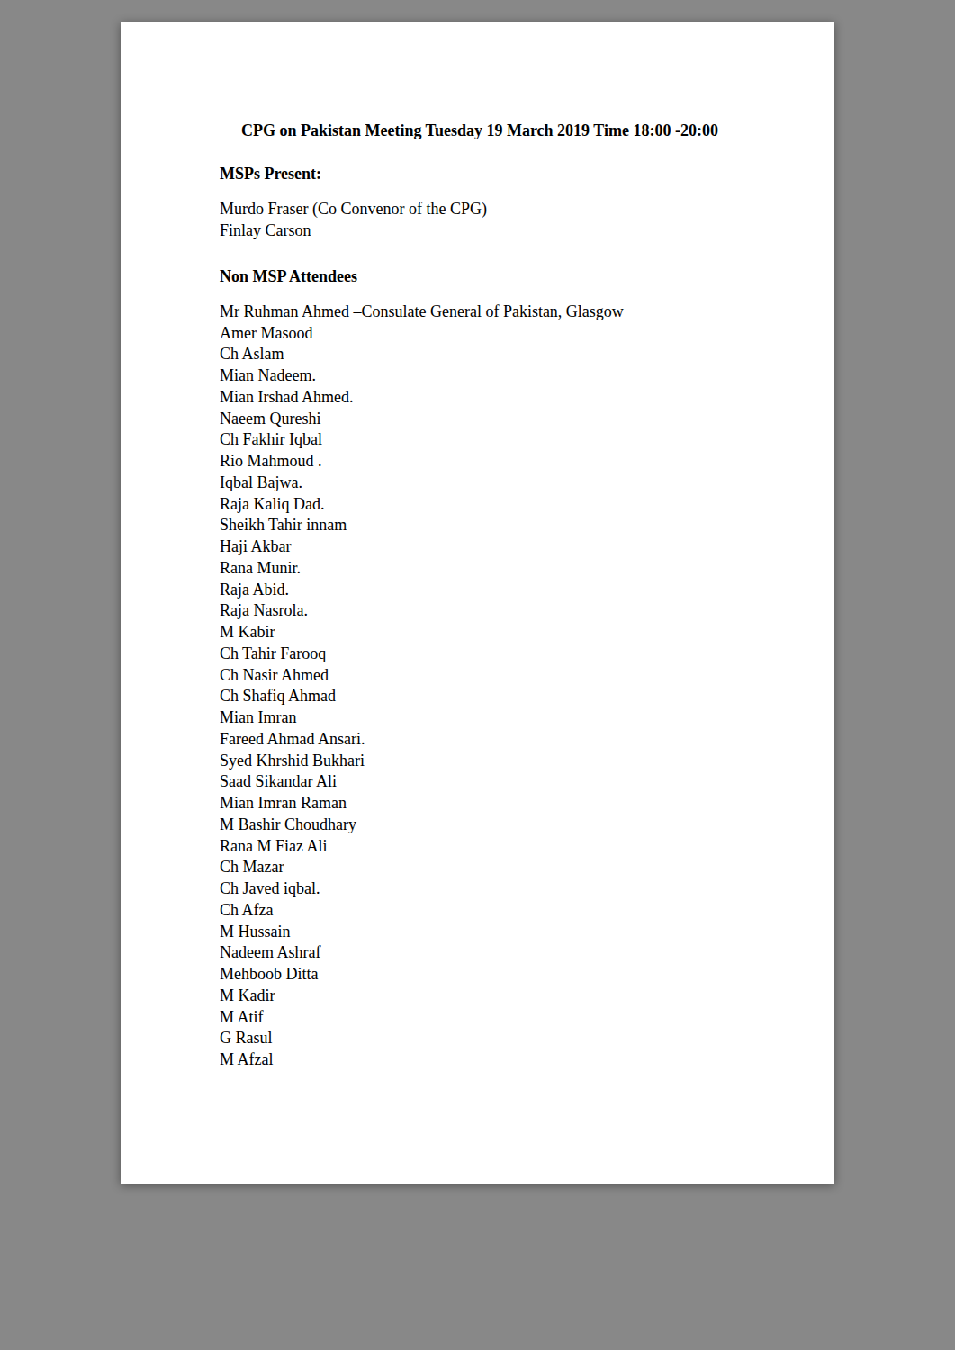CPG on Pakistan Meeting Tuesday 19 March 2019 Time 18:00 -20:00
MSPs Present:
Murdo Fraser (Co Convenor of the CPG)
Finlay Carson
Non MSP Attendees
Mr Ruhman Ahmed –Consulate General of Pakistan, Glasgow
Amer Masood
Ch Aslam
Mian Nadeem.
Mian Irshad Ahmed.
Naeem Qureshi
Ch Fakhir Iqbal
Rio Mahmoud .
Iqbal Bajwa.
Raja Kaliq Dad.
Sheikh Tahir innam
Haji Akbar
Rana Munir.
Raja Abid.
Raja Nasrola.
M Kabir
Ch Tahir Farooq
Ch Nasir Ahmed
Ch Shafiq Ahmad
Mian Imran
Fareed Ahmad Ansari.
Syed Khrshid Bukhari
Saad Sikandar Ali
Mian Imran Raman
M Bashir Choudhary
Rana M Fiaz Ali
Ch Mazar
Ch Javed iqbal.
Ch Afza
M Hussain
Nadeem Ashraf
Mehboob Ditta
M Kadir
M Atif
G Rasul
M Afzal